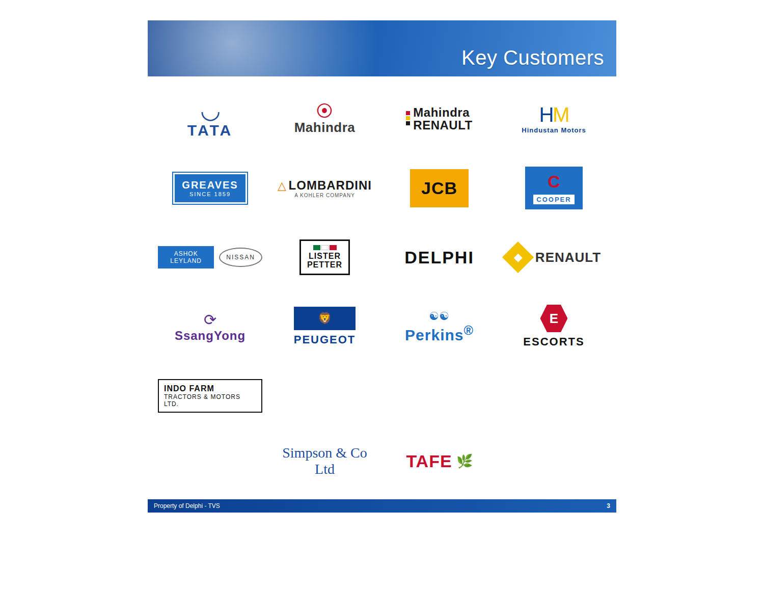Key Customers
◡
TATA
⦿
Mahindra
Mahindra
RENAULT
HM
Hindustan Motors
GREAVES
SINCE 1859
△ LOMBARDINI
A KOHLER COMPANY
JCB
C
COOPER
ASHOK LEYLAND NISSAN
LISTER
PETTER
DELPHI
◆ RENAULT
⟳
SsangYong
🦁
PEUGEOT
☯☯
Perkins®
E
ESCORTS
INDO FARM
TRACTORS & MOTORS LTD.
Simpson & Co Ltd
TAFE 🌿
Property of Delphi - TVS 3